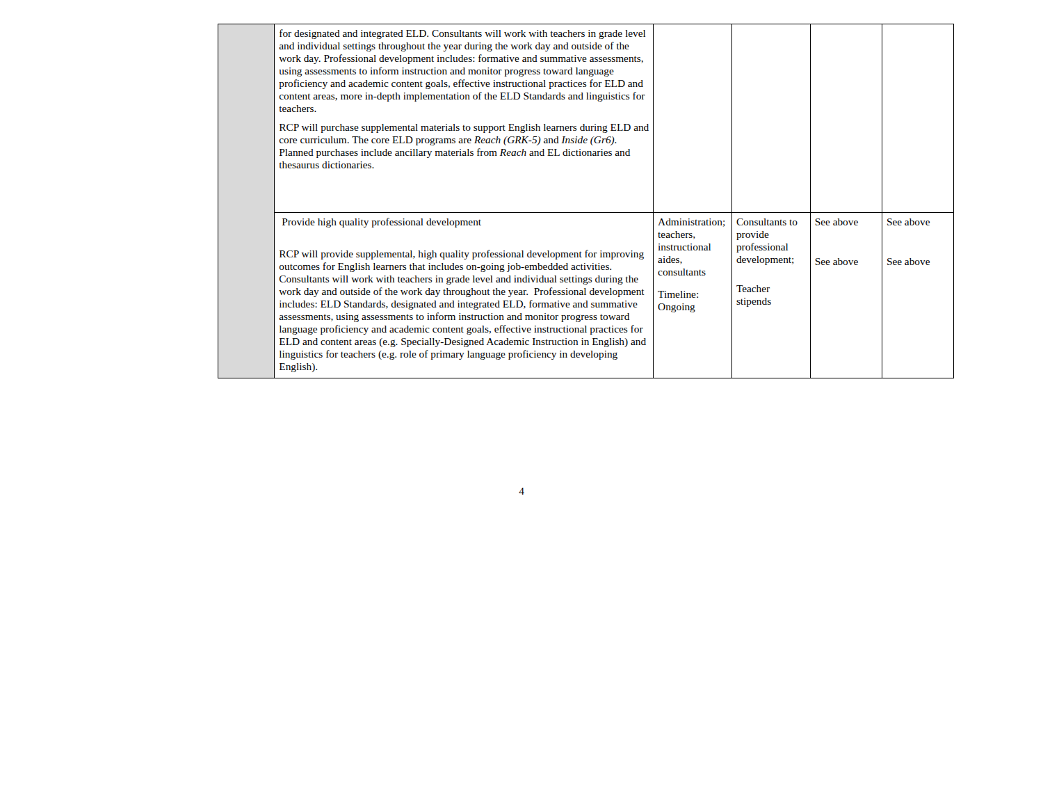| | for designated and integrated ELD. Consultants will work with teachers in grade level and individual settings throughout the year during the work day and outside of the work day. Professional development includes: formative and summative assessments, using assessments to inform instruction and monitor progress toward language proficiency and academic content goals, effective instructional practices for ELD and content areas, more in-depth implementation of the ELD Standards and linguistics for teachers. RCP will purchase supplemental materials to support English learners during ELD and core curriculum. The core ELD programs are Reach (GRK-5) and Inside (Gr6). Planned purchases include ancillary materials from Reach and EL dictionaries and thesaurus dictionaries. | | | | |
| Provide high quality professional development RCP will provide supplemental, high quality professional development for improving outcomes for English learners that includes on-going job-embedded activities. Consultants will work with teachers in grade level and individual settings during the work day and outside of the work day throughout the year. Professional development includes: ELD Standards, designated and integrated ELD, formative and summative assessments, using assessments to inform instruction and monitor progress toward language proficiency and academic content goals, effective instructional practices for ELD and content areas (e.g. Specially-Designed Academic Instruction in English) and linguistics for teachers (e.g. role of primary language proficiency in developing English). | Administration; teachers, instructional aides, consultants Timeline: Ongoing | Consultants to provide professional development; Teacher stipends | See above See above | See above See above |
4